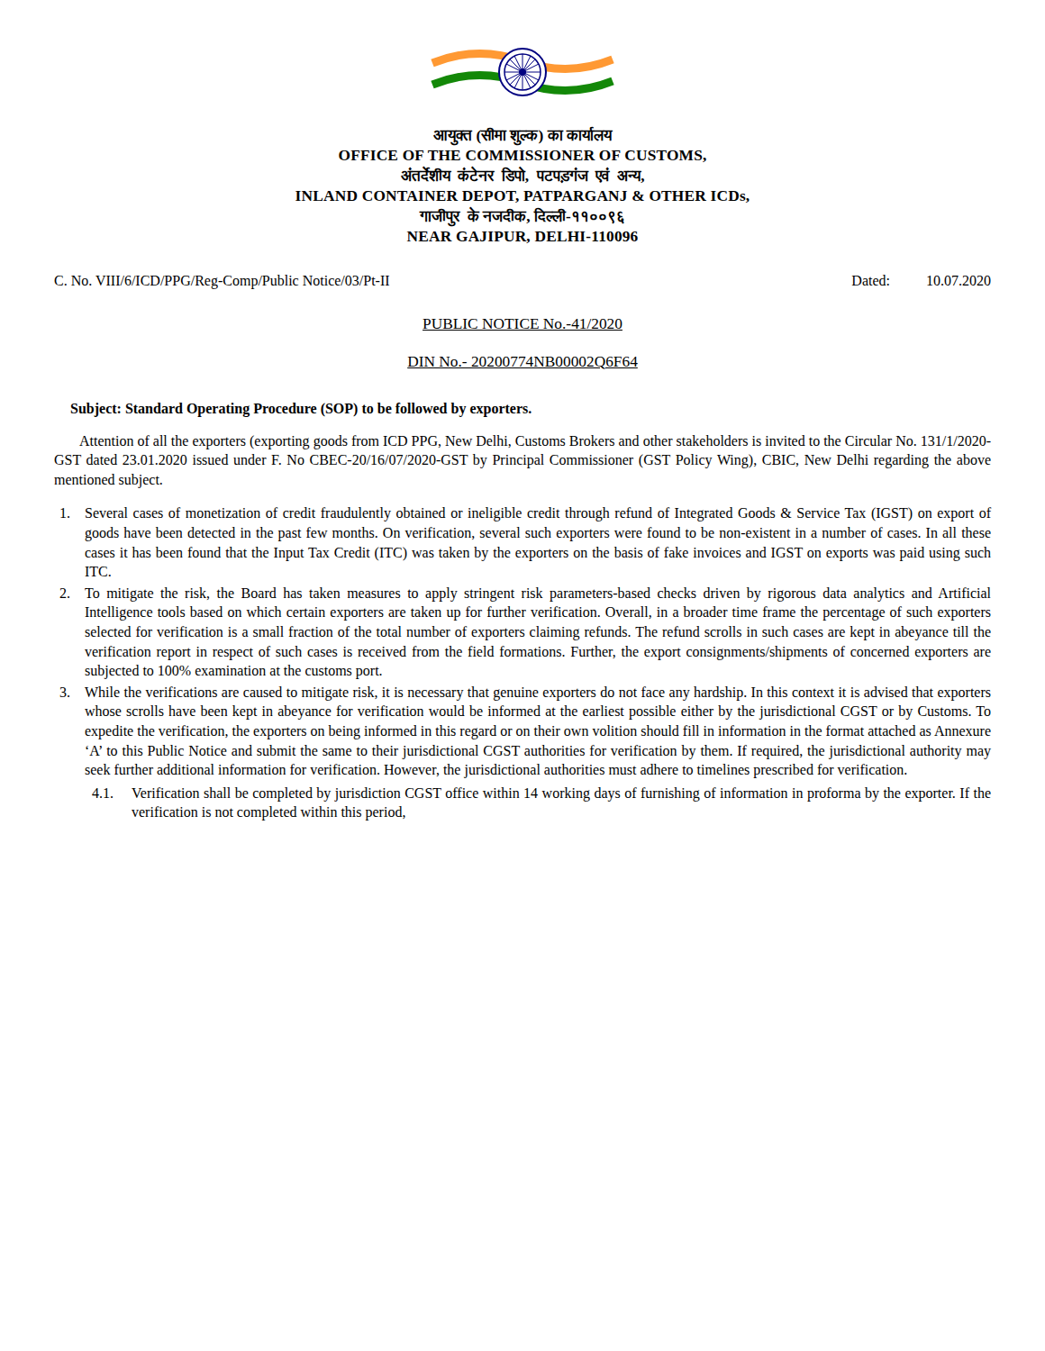आयुक्त (सीमा शुल्क) का कार्यालय
OFFICE OF THE COMMISSIONER OF CUSTOMS,
अंतर्देशीय कंटेनर डिपो, पटपड़गंज एवं अन्य,
INLAND CONTAINER DEPOT, PATPARGANJ & OTHER ICDs,
गाजीपुर के नजदीक, दिल्ली-११००९६
NEAR GAJIPUR, DELHI-110096
C. No. VIII/6/ICD/PPG/Reg-Comp/Public Notice/03/Pt-II
Dated: 10.07.2020
PUBLIC NOTICE No.-41/2020
DIN No.- 20200774NB00002Q6F64
Subject: Standard Operating Procedure (SOP) to be followed by exporters.
Attention of all the exporters (exporting goods from ICD PPG, New Delhi, Customs Brokers and other stakeholders is invited to the Circular No. 131/1/2020-GST dated 23.01.2020 issued under F. No CBEC-20/16/07/2020-GST by Principal Commissioner (GST Policy Wing), CBIC, New Delhi regarding the above mentioned subject.
Several cases of monetization of credit fraudulently obtained or ineligible credit through refund of Integrated Goods & Service Tax (IGST) on export of goods have been detected in the past few months. On verification, several such exporters were found to be non-existent in a number of cases. In all these cases it has been found that the Input Tax Credit (ITC) was taken by the exporters on the basis of fake invoices and IGST on exports was paid using such ITC.
To mitigate the risk, the Board has taken measures to apply stringent risk parameters-based checks driven by rigorous data analytics and Artificial Intelligence tools based on which certain exporters are taken up for further verification. Overall, in a broader time frame the percentage of such exporters selected for verification is a small fraction of the total number of exporters claiming refunds. The refund scrolls in such cases are kept in abeyance till the verification report in respect of such cases is received from the field formations. Further, the export consignments/shipments of concerned exporters are subjected to 100% examination at the customs port.
While the verifications are caused to mitigate risk, it is necessary that genuine exporters do not face any hardship. In this context it is advised that exporters whose scrolls have been kept in abeyance for verification would be informed at the earliest possible either by the jurisdictional CGST or by Customs. To expedite the verification, the exporters on being informed in this regard or on their own volition should fill in information in the format attached as Annexure ‘A’ to this Public Notice and submit the same to their jurisdictional CGST authorities for verification by them. If required, the jurisdictional authority may seek further additional information for verification. However, the jurisdictional authorities must adhere to timelines prescribed for verification.
Verification shall be completed by jurisdiction CGST office within 14 working days of furnishing of information in proforma by the exporter. If the verification is not completed within this period,